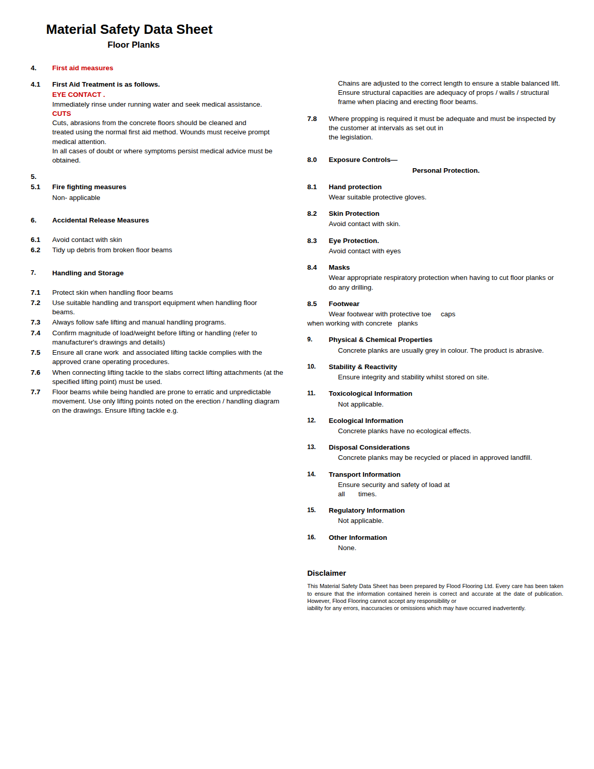Material Safety Data Sheet
Floor Planks
4. First aid measures
4.1 First Aid Treatment is as follows.
EYE CONTACT .
Immediately rinse under running water and seek medical assistance.
CUTS
Cuts, abrasions from the concrete floors should be cleaned and
treated using the normal first aid method. Wounds must receive prompt medical attention.
In all cases of doubt or where symptoms persist medical advice must be obtained.
5.
5.1 Fire fighting measures
Non- applicable
6. Accidental Release Measures
6.1 Avoid contact with skin
6.2 Tidy up debris from broken floor beams
7. Handling and Storage
7.1 Protect skin when handling floor beams
7.2 Use suitable handling and transport equipment when handling floor
beams.
7.3 Always follow safe lifting and manual handling programs.
7.4 Confirm magnitude of load/weight before lifting or handling (refer to manufacturer's drawings and details)
7.5 Ensure all crane work and associated lifting tackle complies with the approved crane operating procedures.
7.6 When connecting lifting tackle to the slabs correct lifting attachments (at the specified lifting point) must be used.
7.7 Floor beams while being handled are prone to erratic and unpredictable movement. Use only lifting points noted on the erection / handling diagram on the drawings. Ensure lifting tackle e.g.
Chains are adjusted to the correct length to ensure a stable balanced lift.
Ensure structural capacities are adequacy of props / walls / structural frame when placing and erecting floor beams.
7.8 Where propping is required it must be adequate and must be inspected by
the customer at intervals as set out in
the legislation.
8.0 Exposure Controls—
Personal Protection.
8.1 Hand protection
Wear suitable protective gloves.
8.2 Skin Protection
Avoid contact with skin.
8.3 Eye Protection.
Avoid contact with eyes
8.4 Masks
Wear appropriate respiratory protection when having to cut floor planks or do any drilling.
8.5 Footwear
Wear footwear with protective toe caps
when working with concrete planks
9. Physical & Chemical Properties
Concrete planks are usually grey in colour. The product is abrasive.
10. Stability & Reactivity
Ensure integrity and stability whilst stored on site.
11. Toxicological Information
Not applicable.
12. Ecological Information
Concrete planks have no ecological effects.
13. Disposal Considerations
Concrete planks may be recycled or placed in approved landfill.
14. Transport Information
Ensure security and safety of load at
all times.
15. Regulatory Information
Not applicable.
16. Other Information
None.
Disclaimer
This Material Safety Data Sheet has been prepared by Flood Flooring Ltd. Every care has been taken to ensure that the information contained herein is correct and accurate at the date of publication. However, Flood Flooring cannot accept any responsibility or
iability for any errors, inaccuracies or omissions which may have occurred inadvertently.